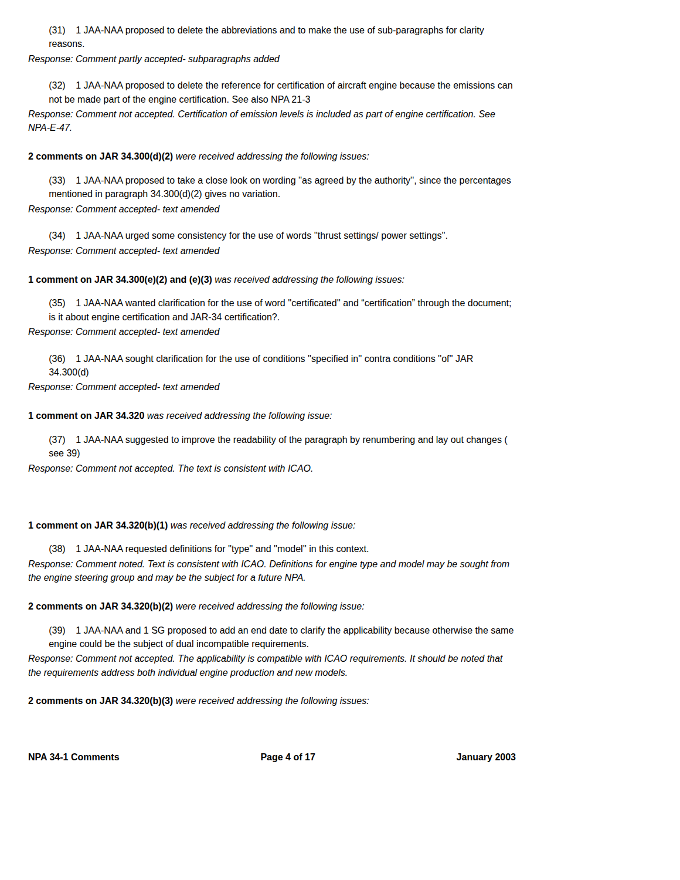(31) 1 JAA-NAA proposed to delete the abbreviations and to make the use of sub-paragraphs for clarity reasons.
Response: Comment partly accepted- subparagraphs added
(32) 1 JAA-NAA proposed to delete the reference for certification of aircraft engine because the emissions can not be made part of the engine certification. See also NPA 21-3
Response: Comment not accepted. Certification of emission levels is included as part of engine certification. See NPA-E-47.
2 comments on JAR 34.300(d)(2) were received addressing the following issues:
(33) 1 JAA-NAA proposed to take a close look on wording ''as agreed by the authority'', since the percentages mentioned in paragraph 34.300(d)(2) gives no variation.
Response: Comment accepted- text amended
(34) 1 JAA-NAA urged some consistency for the use of words ''thrust settings/ power settings''.
Response: Comment accepted- text amended
1 comment on JAR 34.300(e)(2) and (e)(3) was received addressing the following issues:
(35) 1 JAA-NAA wanted clarification for the use of word ''certificated'' and “certification” through the document; is it about engine certification and JAR-34 certification?.
Response: Comment accepted- text amended
(36) 1 JAA-NAA sought clarification for the use of conditions ''specified in'' contra conditions ''of'' JAR 34.300(d)
Response: Comment accepted- text amended
1 comment on JAR 34.320 was received addressing the following issue:
(37) 1 JAA-NAA suggested to improve the readability of the paragraph by renumbering and lay out changes ( see 39)
Response: Comment not accepted. The text is consistent with ICAO.
1 comment on JAR 34.320(b)(1) was received addressing the following issue:
(38) 1 JAA-NAA requested definitions for ''type'' and ''model'' in this context.
Response: Comment noted. Text is consistent with ICAO. Definitions for engine type and model may be sought from the engine steering group and may be the subject for a future NPA.
2 comments on JAR 34.320(b)(2) were received addressing the following issue:
(39) 1 JAA-NAA and 1 SG proposed to add an end date to clarify the applicability because otherwise the same engine could be the subject of dual incompatible requirements.
Response: Comment not accepted. The applicability is compatible with ICAO requirements. It should be noted that the requirements address both individual engine production and new models.
2 comments on JAR 34.320(b)(3) were received addressing the following issues:
NPA 34-1 Comments Page 4 of 17 January 2003